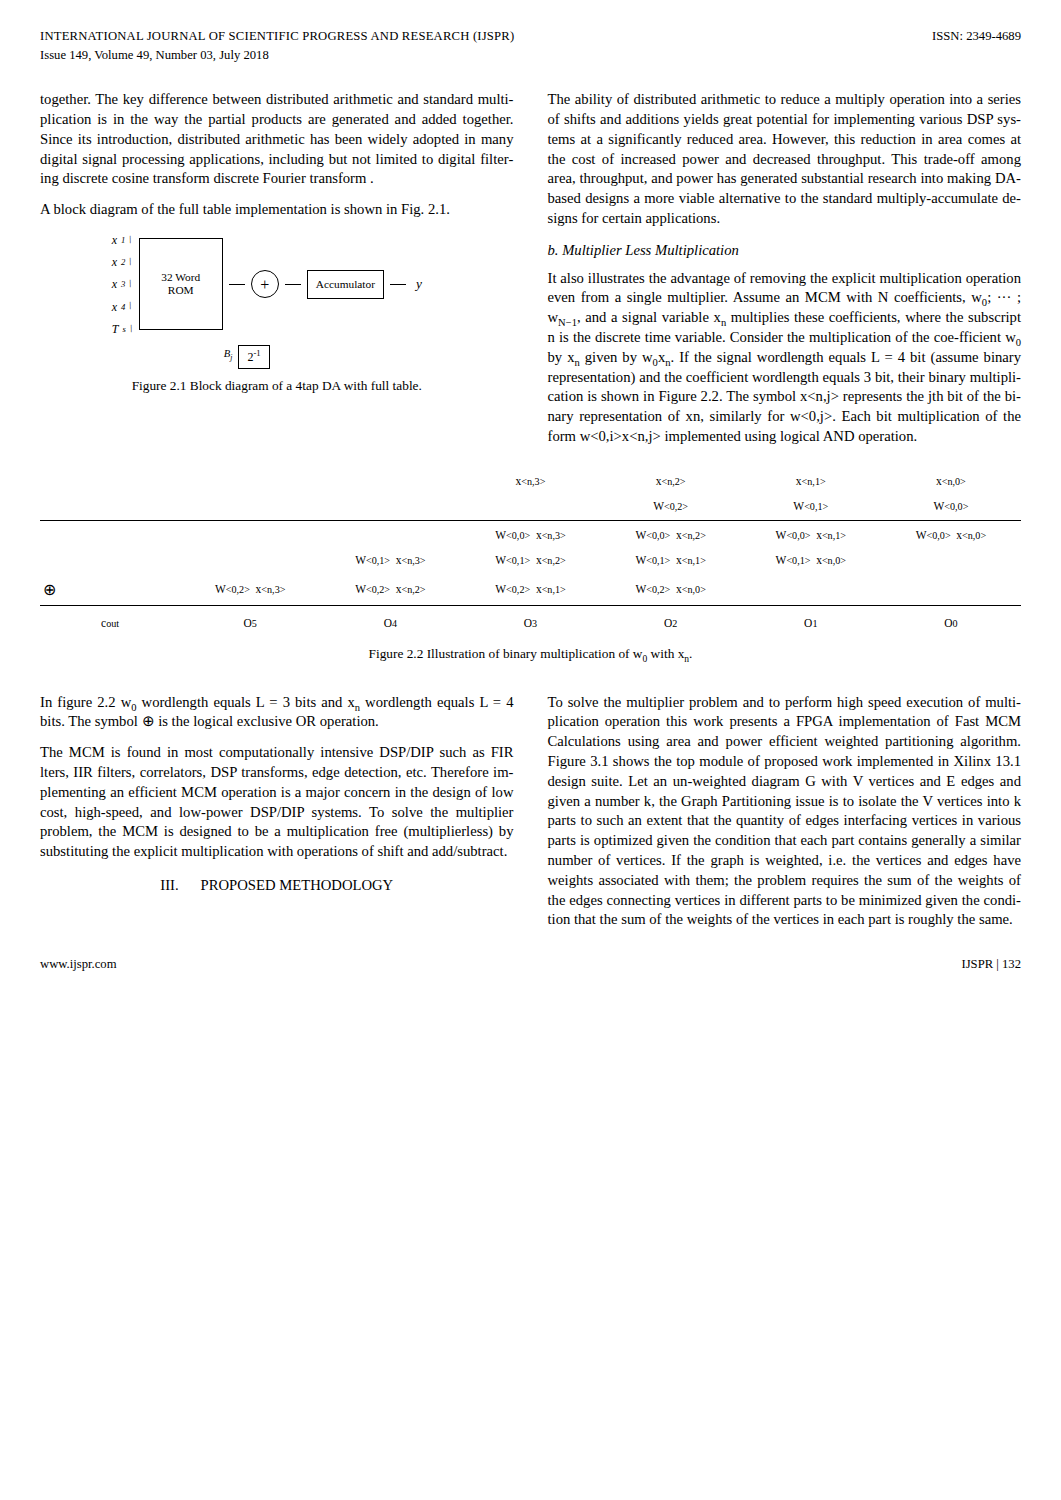International Journal of Scientific Progress and Research (IJSPR)
ISSN: 2349-4689
Issue 149, Volume 49, Number 03, July 2018
together. The key difference between distributed arithmetic and standard multiplication is in the way the partial products are generated and added together. Since its introduction, distributed arithmetic has been widely adopted in many digital signal processing applications, including but not limited to digital filtering discrete cosine transform discrete Fourier transform .
A block diagram of the full table implementation is shown in Fig. 2.1.
x1 / x2 / x3 / x4 / Ts /
32 Word
ROM
+
Accumulator
y
Bj 2-1
Figure 2.1 Block diagram of a 4tap DA with full table.
The ability of distributed arithmetic to reduce a multiply operation into a series of shifts and additions yields great potential for implementing various DSP systems at a significantly reduced area. However, this reduction in area comes at the cost of increased power and decreased throughput. This trade-off among area, throughput, and power has generated substantial research into making DA-based designs a more viable alternative to the standard multiply-accumulate designs for certain applications.
b. Multiplier Less Multiplication
It also illustrates the advantage of removing the explicit multiplication operation even from a single multiplier. Assume an MCM with N coefficients, w0; ··· ; wN−1, and a signal variable xn multiplies these coefficients, where the subscript n is the discrete time variable. Consider the multiplication of the coe-fficient w0 by xn given by w0xn. If the signal wordlength equals L = 4 bit (assume binary representation) and the coefficient wordlength equals 3 bit, their binary multiplication is shown in Figure 2.2. The symbol x<n,j> represents the jth bit of the binary representation of xn, similarly for w<0,j>. Each bit multiplication of the form w<0,i>x<n,j> implemented using logical AND operation.
| | | | x <n,3> | x <n,2> | x <n,1> | x <n,0> |
| | | | | W <0,2> | W <0,1> | W <0,0> |
| | | | W <0,0> x <n,3> | W <0,0> x <n,2> | W <0,0> x <n,1> | W <0,0> x <n,0> |
| | | W <0,1> x <n,3> | W <0,1> x <n,2> | W <0,1> x <n,1> | W <0,1> x <n,0> | |
| ⊕ | W <0,2> x <n,3> | W <0,2> x <n,2> | W <0,2> x <n,1> | W <0,2> x <n,0> | | |
| c out | O 5 | O 4 | O 3 | O 2 | O 1 | O 0 |
Figure 2.2 Illustration of binary multiplication of w0 with xn.
In figure 2.2 w0 wordlength equals L = 3 bits and xn wordlength equals L = 4 bits. The symbol ⊕ is the logical exclusive OR operation.
The MCM is found in most computationally intensive DSP/DIP such as FIR lters, IIR filters, correlators, DSP transforms, edge detection, etc. Therefore implementing an efficient MCM operation is a major concern in the design of low cost, high-speed, and low-power DSP/DIP systems. To solve the multiplier problem, the MCM is designed to be a multiplication free (multiplierless) by substituting the explicit multiplication with operations of shift and add/subtract.
III. Proposed Methodology
To solve the multiplier problem and to perform high speed execution of multiplication operation this work presents a FPGA implementation of Fast MCM Calculations using area and power efficient weighted partitioning algorithm. Figure 3.1 shows the top module of proposed work implemented in Xilinx 13.1 design suite. Let an un-weighted diagram G with V vertices and E edges and given a number k, the Graph Partitioning issue is to isolate the V vertices into k parts to such an extent that the quantity of edges interfacing vertices in various parts is optimized given the condition that each part contains generally a similar number of vertices. If the graph is weighted, i.e. the vertices and edges have weights associated with them; the problem requires the sum of the weights of the edges connecting vertices in different parts to be minimized given the condition that the sum of the weights of the vertices in each part is roughly the same.
www.ijspr.com
IJSPR | 132